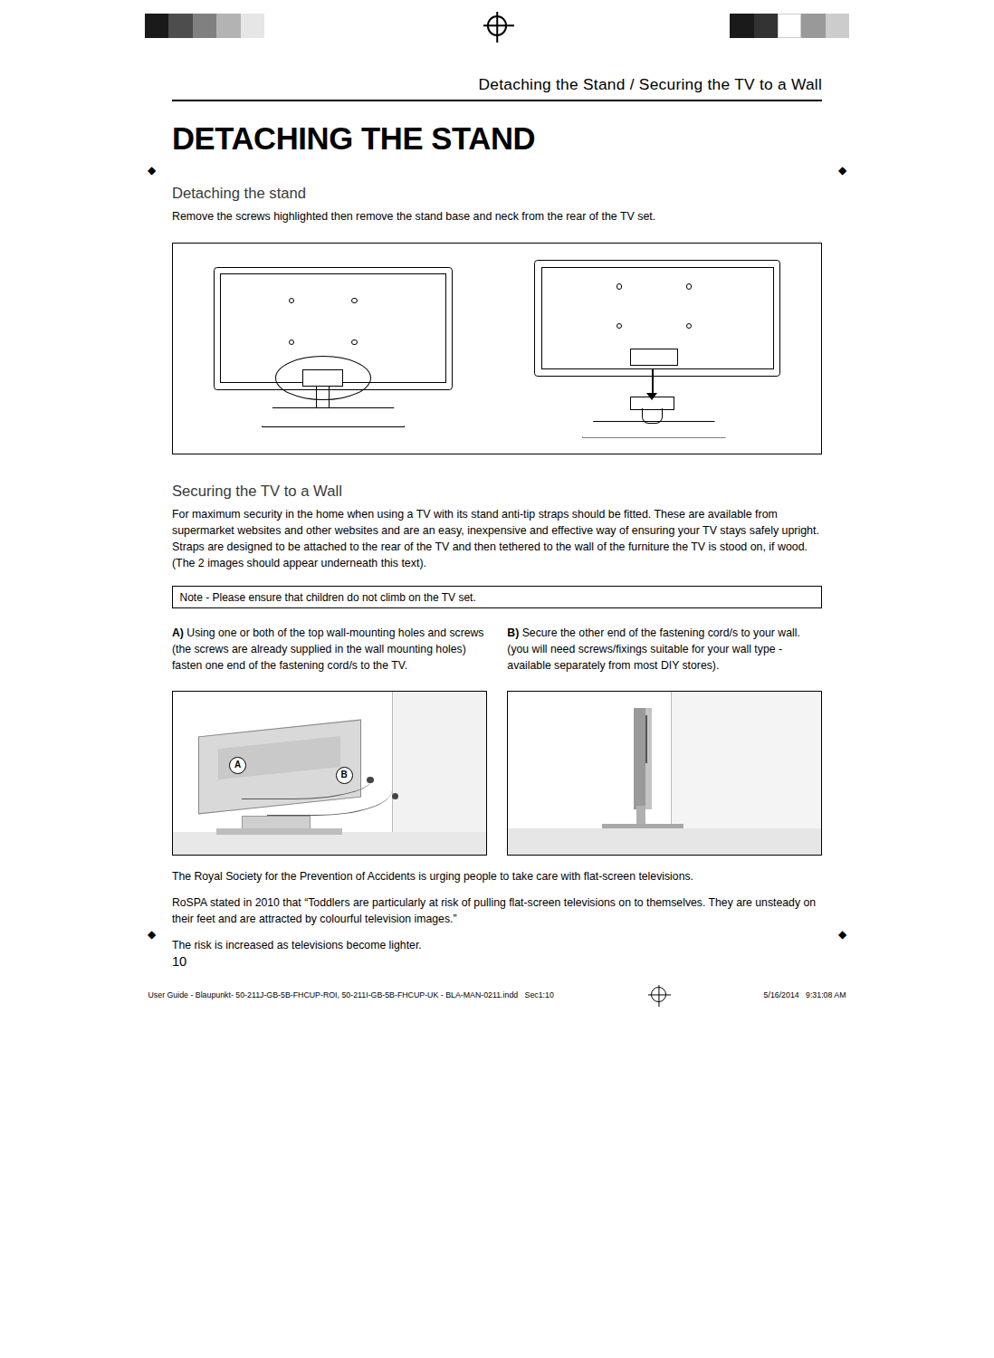Detaching the Stand / Securing the TV to a Wall
DETACHING THE STAND
Detaching the stand
Remove the screws highlighted then remove the stand base and neck from the rear of the TV set.
Securing the TV to a Wall
For maximum security in the home when using a TV with its stand anti-tip straps should be fitted. These are available from supermarket websites and other websites and are an easy, inexpensive and effective way of ensuring your TV stays safely upright. Straps are designed to be attached to the rear of the TV and then tethered to the wall of the furniture the TV is stood on, if wood. (The 2 images should appear underneath this text).
Note - Please ensure that children do not climb on the TV set.
A) Using one or both of the top wall-mounting holes and screws (the screws are already supplied in the wall mounting holes) fasten one end of the fastening cord/s to the TV.
B) Secure the other end of the fastening cord/s to your wall. (you will need screws/fixings suitable for your wall type - available separately from most DIY stores).
A
B
The Royal Society for the Prevention of Accidents is urging people to take care with flat-screen televisions.
RoSPA stated in 2010 that “Toddlers are particularly at risk of pulling flat-screen televisions on to themselves. They are unsteady on their feet and are attracted by colourful television images.”
The risk is increased as televisions become lighter.
10
User Guide - Blaupunkt- 50-211J-GB-5B-FHCUP-ROI, 50-211I-GB-5B-FHCUP-UK - BLA-MAN-0211.indd Sec1:10
5/16/2014 9:31:08 AM
◆
◆
◆
◆